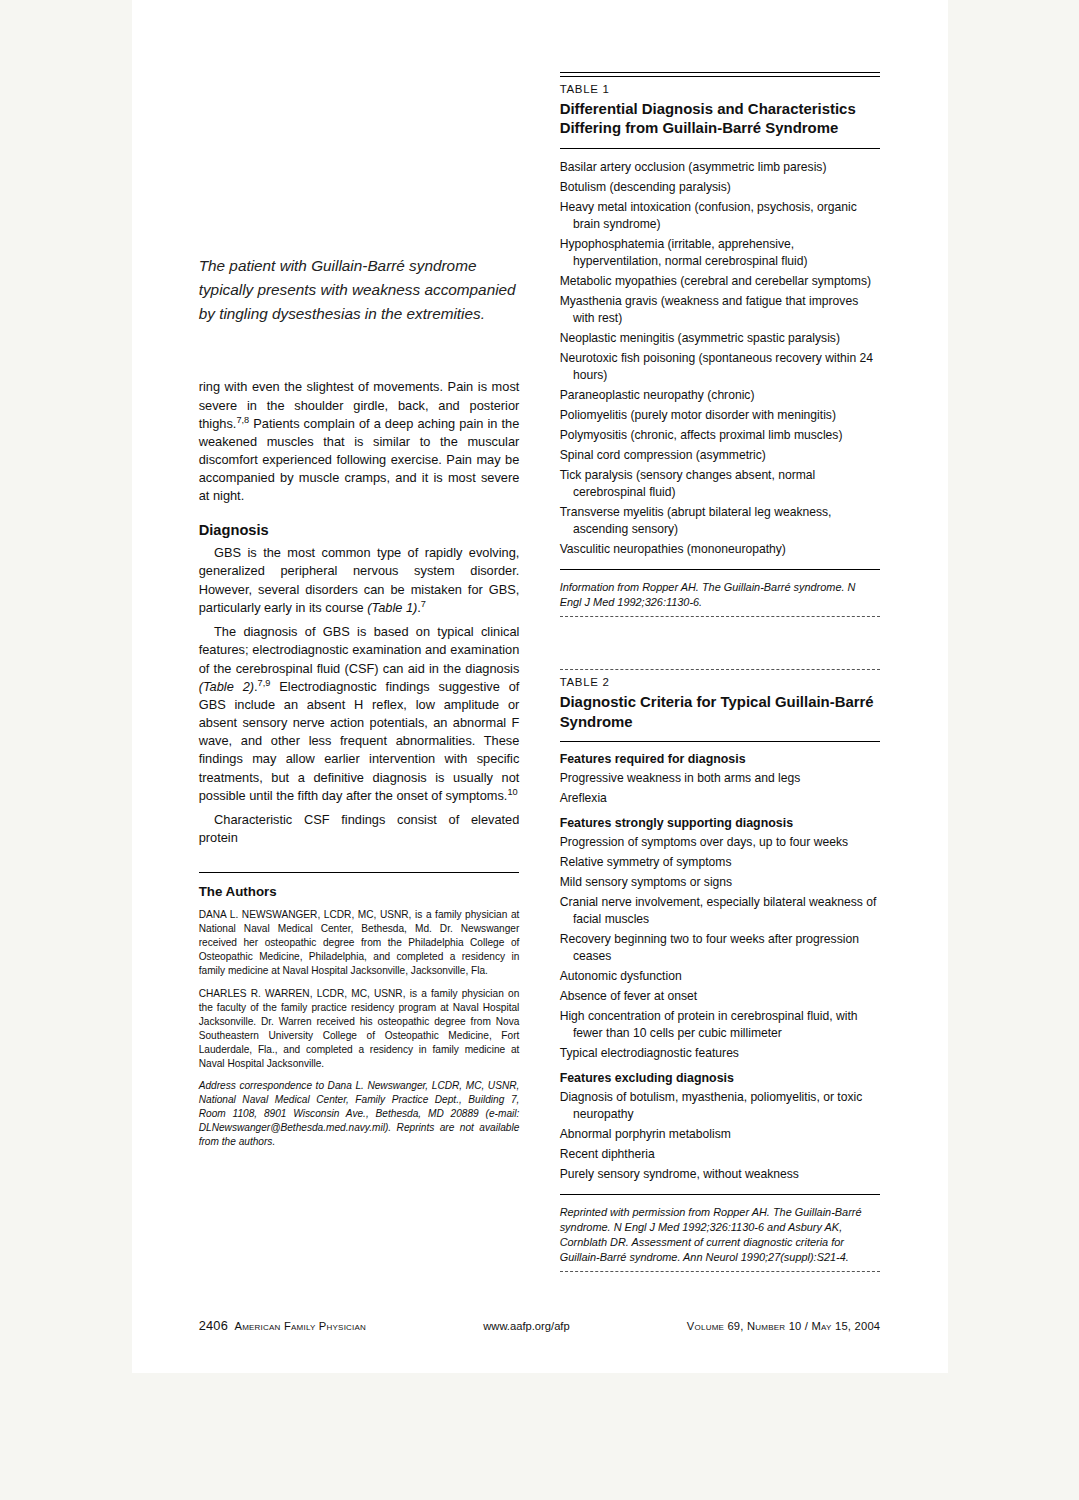The patient with Guillain-Barré syndrome typically presents with weakness accompanied by tingling dysesthesias in the extremities.
ring with even the slightest of movements. Pain is most severe in the shoulder girdle, back, and posterior thighs.7,8 Patients complain of a deep aching pain in the weakened muscles that is similar to the muscular discomfort experienced following exercise. Pain may be accompanied by muscle cramps, and it is most severe at night.
Diagnosis
GBS is the most common type of rapidly evolving, generalized peripheral nervous system disorder. However, several disorders can be mistaken for GBS, particularly early in its course (Table 1).7
The diagnosis of GBS is based on typical clinical features; electrodiagnostic examination and examination of the cerebrospinal fluid (CSF) can aid in the diagnosis (Table 2).7,9 Electrodiagnostic findings suggestive of GBS include an absent H reflex, low amplitude or absent sensory nerve action potentials, an abnormal F wave, and other less frequent abnormalities. These findings may allow earlier intervention with specific treatments, but a definitive diagnosis is usually not possible until the fifth day after the onset of symptoms.10
Characteristic CSF findings consist of elevated protein
The Authors
DANA L. NEWSWANGER, LCDR, MC, USNR, is a family physician at National Naval Medical Center, Bethesda, Md. Dr. Newswanger received her osteopathic degree from the Philadelphia College of Osteopathic Medicine, Philadelphia, and completed a residency in family medicine at Naval Hospital Jacksonville, Jacksonville, Fla.
CHARLES R. WARREN, LCDR, MC, USNR, is a family physician on the faculty of the family practice residency program at Naval Hospital Jacksonville. Dr. Warren received his osteopathic degree from Nova Southeastern University College of Osteopathic Medicine, Fort Lauderdale, Fla., and completed a residency in family medicine at Naval Hospital Jacksonville.
Address correspondence to Dana L. Newswanger, LCDR, MC, USNR, National Naval Medical Center, Family Practice Dept., Building 7, Room 1108, 8901 Wisconsin Ave., Bethesda, MD 20889 (e-mail: DLNewswanger@Bethesda.med.navy.mil). Reprints are not available from the authors.
TABLE 1
Differential Diagnosis and Characteristics Differing from Guillain-Barré Syndrome
Basilar artery occlusion (asymmetric limb paresis)
Botulism (descending paralysis)
Heavy metal intoxication (confusion, psychosis, organic brain syndrome)
Hypophosphatemia (irritable, apprehensive, hyperventilation, normal cerebrospinal fluid)
Metabolic myopathies (cerebral and cerebellar symptoms)
Myasthenia gravis (weakness and fatigue that improves with rest)
Neoplastic meningitis (asymmetric spastic paralysis)
Neurotoxic fish poisoning (spontaneous recovery within 24 hours)
Paraneoplastic neuropathy (chronic)
Poliomyelitis (purely motor disorder with meningitis)
Polymyositis (chronic, affects proximal limb muscles)
Spinal cord compression (asymmetric)
Tick paralysis (sensory changes absent, normal cerebrospinal fluid)
Transverse myelitis (abrupt bilateral leg weakness, ascending sensory)
Vasculitic neuropathies (mononeuropathy)
Information from Ropper AH. The Guillain-Barré syndrome. N Engl J Med 1992;326:1130-6.
TABLE 2
Diagnostic Criteria for Typical Guillain-Barré Syndrome
Features required for diagnosis
Progressive weakness in both arms and legs
Areflexia
Features strongly supporting diagnosis
Progression of symptoms over days, up to four weeks
Relative symmetry of symptoms
Mild sensory symptoms or signs
Cranial nerve involvement, especially bilateral weakness of facial muscles
Recovery beginning two to four weeks after progression ceases
Autonomic dysfunction
Absence of fever at onset
High concentration of protein in cerebrospinal fluid, with fewer than 10 cells per cubic millimeter
Typical electrodiagnostic features
Features excluding diagnosis
Diagnosis of botulism, myasthenia, poliomyelitis, or toxic neuropathy
Abnormal porphyrin metabolism
Recent diphtheria
Purely sensory syndrome, without weakness
Reprinted with permission from Ropper AH. The Guillain-Barré syndrome. N Engl J Med 1992;326:1130-6 and Asbury AK, Cornblath DR. Assessment of current diagnostic criteria for Guillain-Barré syndrome. Ann Neurol 1990;27(suppl):S21-4.
2406 American Family Physician
www.aafp.org/afp
Volume 69, Number 10 / May 15, 2004